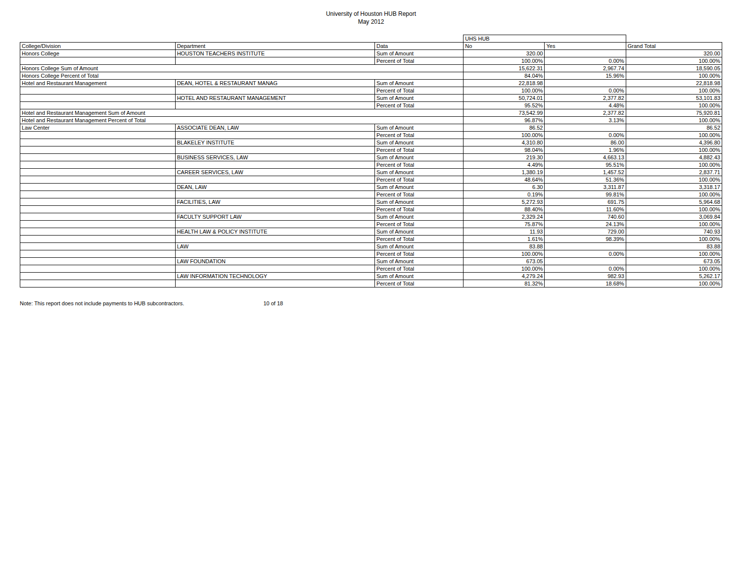University of Houston HUB Report
May 2012
| | | | UHS HUB | |
| --- | --- | --- | --- | --- |
| College/Division | Department | Data | No | Yes | Grand Total |
| Honors College | HOUSTON TEACHERS INSTITUTE | Sum of Amount | 320.00 | | 320.00 |
| | | Percent of Total | 100.00% | 0.00% | 100.00% |
| Honors College Sum of Amount | 15,622.31 | 2,967.74 | 18,590.05 |
| Honors College Percent of Total | 84.04% | 15.96% | 100.00% |
| Hotel and Restaurant Management | DEAN, HOTEL & RESTAURANT MANAG | Sum of Amount | 22,818.98 | | 22,818.98 |
| | | Percent of Total | 100.00% | 0.00% | 100.00% |
| | HOTEL AND RESTAURANT MANAGEMENT | Sum of Amount | 50,724.01 | 2,377.82 | 53,101.83 |
| | | Percent of Total | 95.52% | 4.48% | 100.00% |
| Hotel and Restaurant Management Sum of Amount | 73,542.99 | 2,377.82 | 75,920.81 |
| Hotel and Restaurant Management Percent of Total | 96.87% | 3.13% | 100.00% |
| Law Center | ASSOCIATE DEAN, LAW | Sum of Amount | 86.52 | | 86.52 |
| | | Percent of Total | 100.00% | 0.00% | 100.00% |
| | BLAKELEY INSTITUTE | Sum of Amount | 4,310.80 | 86.00 | 4,396.80 |
| | | Percent of Total | 98.04% | 1.96% | 100.00% |
| | BUSINESS SERVICES, LAW | Sum of Amount | 219.30 | 4,663.13 | 4,882.43 |
| | | Percent of Total | 4.49% | 95.51% | 100.00% |
| | CAREER SERVICES, LAW | Sum of Amount | 1,380.19 | 1,457.52 | 2,837.71 |
| | | Percent of Total | 48.64% | 51.36% | 100.00% |
| | DEAN, LAW | Sum of Amount | 6.30 | 3,311.87 | 3,318.17 |
| | | Percent of Total | 0.19% | 99.81% | 100.00% |
| | FACILITIES, LAW | Sum of Amount | 5,272.93 | 691.75 | 5,964.68 |
| | | Percent of Total | 88.40% | 11.60% | 100.00% |
| | FACULTY SUPPORT LAW | Sum of Amount | 2,329.24 | 740.60 | 3,069.84 |
| | | Percent of Total | 75.87% | 24.13% | 100.00% |
| | HEALTH LAW & POLICY INSTITUTE | Sum of Amount | 11.93 | 729.00 | 740.93 |
| | | Percent of Total | 1.61% | 98.39% | 100.00% |
| | LAW | Sum of Amount | 83.88 | | 83.88 |
| | | Percent of Total | 100.00% | 0.00% | 100.00% |
| | LAW FOUNDATION | Sum of Amount | 673.05 | | 673.05 |
| | | Percent of Total | 100.00% | 0.00% | 100.00% |
| | LAW INFORMATION TECHNOLOGY | Sum of Amount | 4,279.24 | 982.93 | 5,262.17 |
| | | Percent of Total | 81.32% | 18.68% | 100.00% |
Note: This report does not include payments to HUB subcontractors.
10 of 18